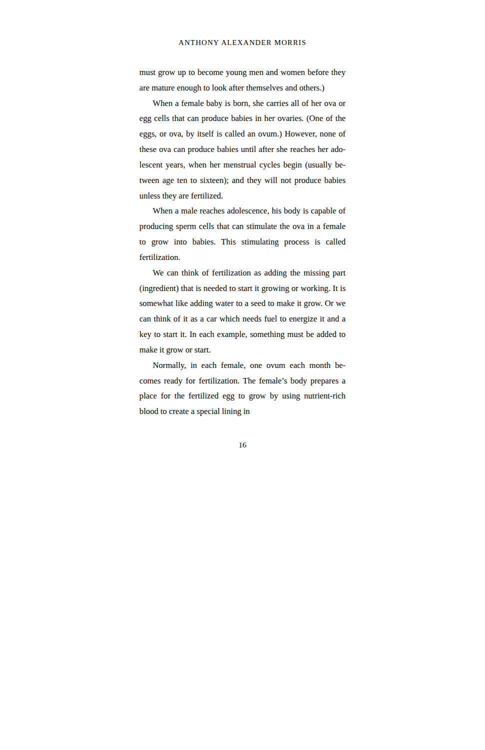Anthony Alexander Morris
must grow up to become young men and women before they are mature enough to look after themselves and others.)
When a female baby is born, she carries all of her ova or egg cells that can produce babies in her ovaries. (One of the eggs, or ova, by itself is called an ovum.) However, none of these ova can produce babies until after she reaches her adolescent years, when her menstrual cycles begin (usually between age ten to sixteen); and they will not produce babies unless they are fertilized.
When a male reaches adolescence, his body is capable of producing sperm cells that can stimulate the ova in a female to grow into babies. This stimulating process is called fertilization.
We can think of fertilization as adding the missing part (ingredient) that is needed to start it growing or working. It is somewhat like adding water to a seed to make it grow. Or we can think of it as a car which needs fuel to energize it and a key to start it. In each example, something must be added to make it grow or start.
Normally, in each female, one ovum each month becomes ready for fertilization. The female’s body prepares a place for the fertilized egg to grow by using nutrient-rich blood to create a special lining in
16